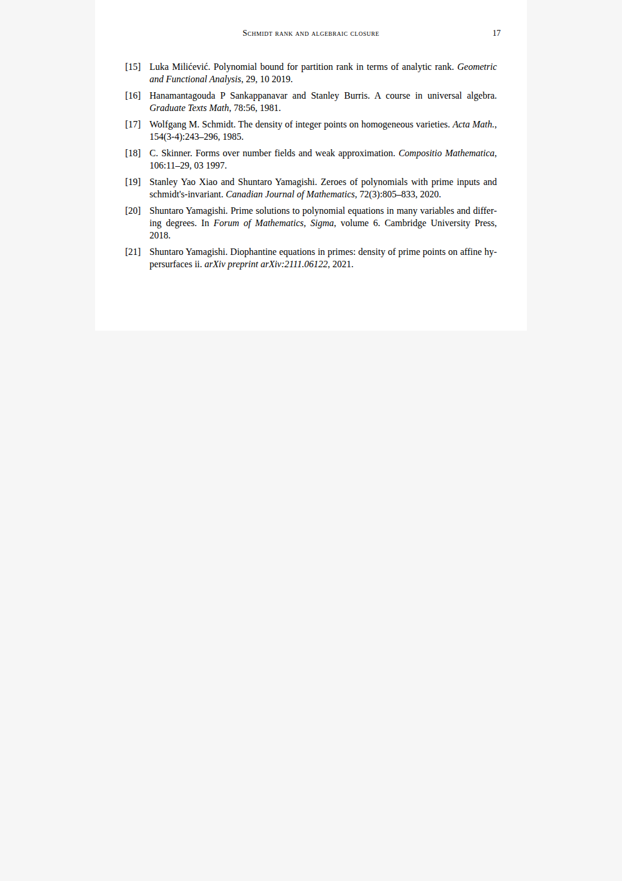Schmidt rank and algebraic closure 17
[15] Luka Milićević. Polynomial bound for partition rank in terms of analytic rank. Geometric and Functional Analysis, 29, 10 2019.
[16] Hanamantagouda P Sankappanavar and Stanley Burris. A course in universal algebra. Graduate Texts Math, 78:56, 1981.
[17] Wolfgang M. Schmidt. The density of integer points on homogeneous varieties. Acta Math., 154(3-4):243–296, 1985.
[18] C. Skinner. Forms over number fields and weak approximation. Compositio Mathematica, 106:11–29, 03 1997.
[19] Stanley Yao Xiao and Shuntaro Yamagishi. Zeroes of polynomials with prime inputs and schmidt's-invariant. Canadian Journal of Mathematics, 72(3):805–833, 2020.
[20] Shuntaro Yamagishi. Prime solutions to polynomial equations in many variables and differing degrees. In Forum of Mathematics, Sigma, volume 6. Cambridge University Press, 2018.
[21] Shuntaro Yamagishi. Diophantine equations in primes: density of prime points on affine hypersurfaces ii. arXiv preprint arXiv:2111.06122, 2021.